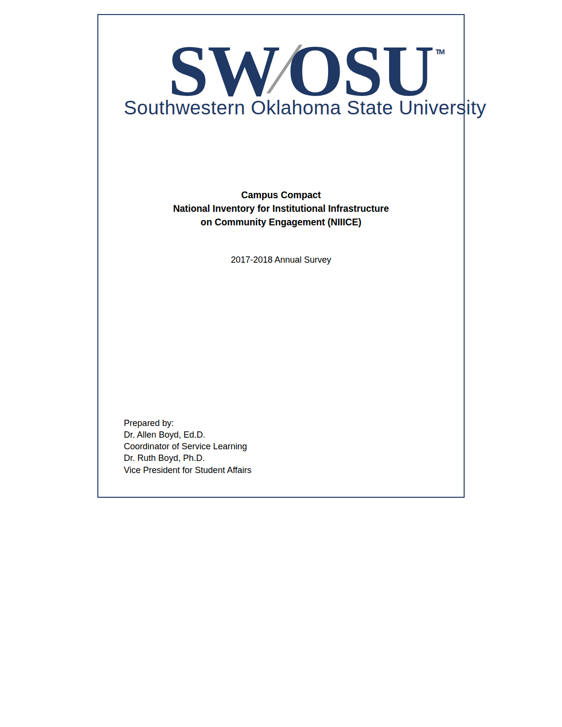SW/OSUTM
Southwestern Oklahoma State University
Campus Compact
National Inventory for Institutional Infrastructure
on Community Engagement (NIIICE)
2017-2018 Annual Survey
Prepared by:
Dr. Allen Boyd, Ed.D.
Coordinator of Service Learning
Dr. Ruth Boyd, Ph.D.
Vice President for Student Affairs